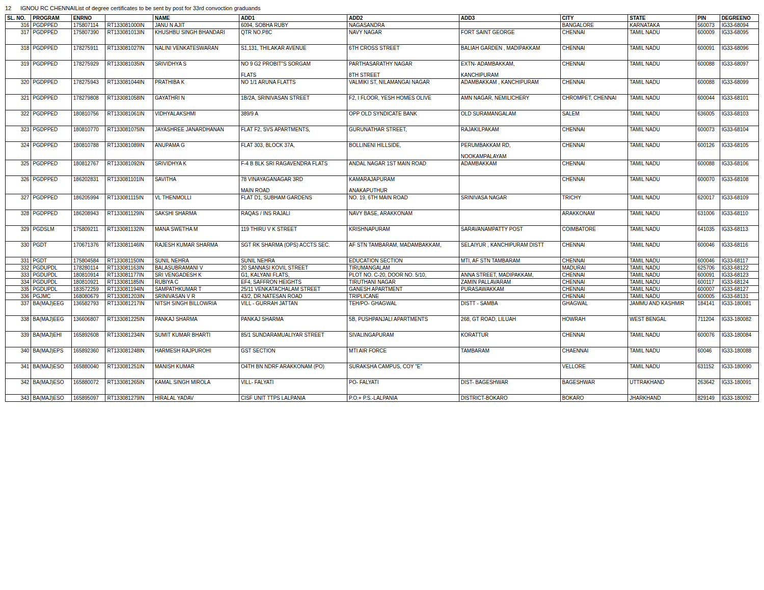12 IGNOU RC CHENNAIList of degree certificates to be sent by post for 33rd convoction graduands
| SL. NO. | PROGRAM | ENRNO | | NAME | ADD1 | ADD2 | ADD3 | CITY | STATE | PIN | DEGREENO |
| --- | --- | --- | --- | --- | --- | --- | --- | --- | --- | --- | --- |
| 316 | PGDPPED | 175807114 | RT133081000IN | JANU N AJIT | 6094, SOBHA RUBY | NAGASANDRA | | BANGALORE | KARNATAKA | 560073 | IG33-68094 |
| 317 | PGDPPED | 175807390 | RT133081013IN | KHUSHBU SINGH BHANDARI | QTR NO.P8C | NAVY NAGAR | FORT SAINT GEORGE | CHENNAI | TAMIL NADU | 600009 | IG33-68095 |
| 318 | PGDPPED | 178275911 | RT133081027IN | NALINI VENKATESWARAN | S1,131, THILAKAR AVENUE | 6TH CROSS STREET | BALIAH GARDEN , MADIPAKKAM | CHENNAI | TAMIL NADU | 600091 | IG33-68096 |
| 319 | PGDPPED | 178275929 | RT133081035IN | SRIVIDHYA S | NO 9 G2 PROBIT"S SORGAM FLATS | PARTHASARATHY NAGAR 8TH STREET | EXTN- ADAMBAKKAM, KANCHIPURAM | CHENNAI | TAMIL NADU | 600088 | IG33-68097 |
| 320 | PGDPPED | 178275943 | RT133081044IN | PRATHIBA K | NO 1/1 ARUNA FLATTS | VALMIKI ST, NILAMANGAI NAGAR | ADAMBAKKAM , KANCHIPURAM | CHENNAI | TAMIL NADU | 600088 | IG33-68099 |
| 321 | PGDPPED | 178279808 | RT133081058IN | GAYATHRI N | 1B/2A, SRINIVASAN STREET | F2, I FLOOR, YESH HOMES OLIVE | AMN NAGAR, NEMILICHERY | CHROMPET, CHENNAI | TAMIL NADU | 600044 | IG33-68101 |
| 322 | PGDPPED | 180810756 | RT133081061IN | VIDHYALAKSHMI | 389/9 A | OPP OLD SYNDICATE BANK | OLD SURAMANGALAM | SALEM | TAMIL NADU | 636005 | IG33-68103 |
| 323 | PGDPPED | 180810770 | RT133081075IN | JAYASHREE JANARDHANAN | FLAT F2, SVS APARTMENTS, | GURUNATHAR STREET, | RAJAKILPAKAM | CHENNAI | TAMIL NADU | 600073 | IG33-68104 |
| 324 | PGDPPED | 180810788 | RT133081089IN | ANUPAMA G | FLAT 303, BLOCK 37A, | BOLLINENI HILLSIDE, | PERUMBAKKAM RD, NOOKAMPALAYAM | CHENNAI | TAMIL NADU | 600126 | IG33-68105 |
| 325 | PGDPPED | 180812767 | RT133081092IN | SRIVIDHYA K | F-4 B BLK SRI RAGAVENDRA FLATS | ANDAL NAGAR 1ST MAIN ROAD | ADAMBAKKAM | CHENNAI | TAMIL NADU | 600088 | IG33-68106 |
| 326 | PGDPPED | 186202831 | RT133081101IN | SAVITHA | 78 VINAYAGANAGAR 3RD MAIN ROAD | KAMARAJAPURAM ANAKAPUTHUR | | CHENNAI | TAMIL NADU | 600070 | IG33-68108 |
| 327 | PGDPPED | 186205994 | RT133081115IN | VL THENMOLLI | FLAT D1, SUBHAM GARDENS | NO. 19, 6TH MAIN ROAD | SRINIVASA NAGAR | TRICHY | TAMIL NADU | 620017 | IG33-68109 |
| 328 | PGDPPED | 186208943 | RT133081129IN | SAKSHI SHARMA | RAQAS / INS RAJALI | NAVY BASE, ARAKKONAM | | ARAKKONAM | TAMIL NADU | 631006 | IG33-68110 |
| 329 | PGDSLM | 175809211 | RT133081132IN | MANA SWETHA M | 119 THIRU V K STREET | KRISHNAPURAM | SARAVANAMPATTY POST | COIMBATORE | TAMIL NADU | 641035 | IG33-68113 |
| 330 | PGDT | 170671376 | RT133081146IN | RAJESH KUMAR SHARMA | SGT RK SHARMA (OPS) ACCTS SEC. | AF STN TAMBARAM, MADAMBAKKAM, | SELAIYUR , KANCHIPURAM DISTT | CHENNAI | TAMIL NADU | 600046 | IG33-68116 |
| 331 | PGDT | 175804584 | RT133081150IN | SUNIL NEHRA | SUNIL NEHRA | EDUCATION SECTION | MTI, AF STN TAMBARAM | CHENNAI | TAMIL NADU | 600046 | IG33-68117 |
| 332 | PGDUPDL | 178280114 | RT133081163IN | BALASUBRAMANI V | 20 SANNASI KOVIL STREET | TIRUMANGALAM | | MADURAI | TAMIL NADU | 625706 | IG33-68122 |
| 333 | PGDUPDL | 180810914 | RT133081177IN | SRI VENGADESH K | G1, KALYANI FLATS, | PLOT NO. C-20, DOOR NO. 5/10, | ANNA STREET, MADIPAKKAM, | CHENNAI | TAMIL NADU | 600091 | IG33-68123 |
| 334 | PGDUPDL | 180810921 | RT133081185IN | RUBIYA C | EF4, SAFFRON HEIGHTS | TIRUTHANI NAGAR | ZAMIN PALLAVARAM | CHENNAI | TAMIL NADU | 600117 | IG33-68124 |
| 335 | PGDUPDL | 183572259 | RT133081194IN | SAMPATHKUMAR T | 25/11 VENKATACHALAM STREET | GANESH APARTMENT | PURASAWAKKAM | CHENNAI | TAMIL NADU | 600007 | IG33-68127 |
| 336 | PGJMC | 168080679 | RT133081203IN | SRINIVASAN V R | 43/2, DR.NATESAN ROAD | TRIPLICANE | | CHENNAI | TAMIL NADU | 600005 | IG33-68131 |
| 337 | BA(MAJ)EEG | 136582793 | RT133081217IN | NITSH SINGH BILLOWRIA | VILL - GURRAH JATTAN | TEH/PO- GHAGWAL | DISTT - SAMBA | GHAGWAL | JAMMU AND KASHMIR | 184141 | IG33-180081 |
| 338 | BA(MAJ)EEG | 136606807 | RT133081225IN | PANKAJ SHARMA | PANKAJ SHARMA | 5B, PUSHPANJALI APARTMENTS | 268, GT ROAD, LILUAH | HOWRAH | WEST BENGAL | 711204 | IG33-180082 |
| 339 | BA(MAJ)EHI | 165892608 | RT133081234IN | SUMIT KUMAR BHARTI | 85/1 SUNDARAMUALIYAR STREET | SIVALINGAPURAM | KORATTUR | CHENNAI | TAMIL NADU | 600076 | IG33-180084 |
| 340 | BA(MAJ)EPS | 165892360 | RT133081248IN | HARMESH RAJPUROHI | GST SECTION | MTI AIR FORCE | TAMBARAM | CHAENNAI | TAMIL NADU | 60046 | IG33-180088 |
| 341 | BA(MAJ)ESO | 165880040 | RT133081251IN | MANISH KUMAR | O4TH BN NDRF ARAKKONAM (PO) | SURAKSHA CAMPUS, COY "E" | | VELLORE | TAMIL NADU | 631152 | IG33-180090 |
| 342 | BA(MAJ)ESO | 165880072 | RT133081265IN | KAMAL SINGH MIROLA | VILL- FALYATI | PO- FALYATI | DIST- BAGESHWAR | BAGESHWAR | UTTRAKHAND | 263642 | IG33-180091 |
| 343 | BA(MAJ)ESO | 165895097 | RT133081279IN | HIRALAL YADAV | CISF UNIT TTPS LALPANIA | P.O.+ P.S.-LALPANIA | DISTRICT-BOKARO | BOKARO | JHARKHAND | 829149 | IG33-180092 |